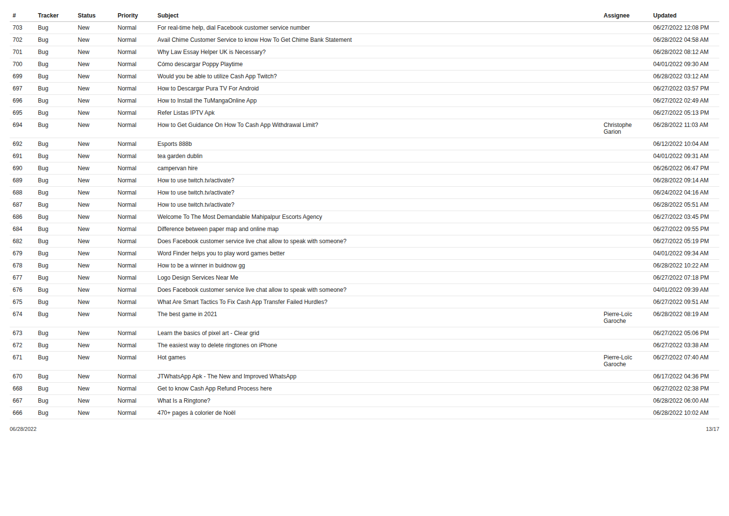| # | Tracker | Status | Priority | Subject | Assignee | Updated |
| --- | --- | --- | --- | --- | --- | --- |
| 703 | Bug | New | Normal | For real-time help, dial Facebook customer service number | | 06/27/2022 12:08 PM |
| 702 | Bug | New | Normal | Avail Chime Customer Service to know How To Get Chime Bank Statement | | 06/28/2022 04:58 AM |
| 701 | Bug | New | Normal | Why Law Essay Helper UK is Necessary? | | 06/28/2022 08:12 AM |
| 700 | Bug | New | Normal | Cómo descargar Poppy Playtime | | 04/01/2022 09:30 AM |
| 699 | Bug | New | Normal | Would you be able to utilize Cash App Twitch? | | 06/28/2022 03:12 AM |
| 697 | Bug | New | Normal | How to Descargar Pura TV For Android | | 06/27/2022 03:57 PM |
| 696 | Bug | New | Normal | How to Install the TuMangaOnline App | | 06/27/2022 02:49 AM |
| 695 | Bug | New | Normal | Refer Listas IPTV Apk | | 06/27/2022 05:13 PM |
| 694 | Bug | New | Normal | How to Get Guidance On How To Cash App Withdrawal Limit? | Christophe Garion | 06/28/2022 11:03 AM |
| 692 | Bug | New | Normal | Esports 888b | | 06/12/2022 10:04 AM |
| 691 | Bug | New | Normal | tea garden dublin | | 04/01/2022 09:31 AM |
| 690 | Bug | New | Normal | campervan hire | | 06/26/2022 06:47 PM |
| 689 | Bug | New | Normal | How to use twitch.tv/activate? | | 06/28/2022 09:14 AM |
| 688 | Bug | New | Normal | How to use twitch.tv/activate? | | 06/24/2022 04:16 AM |
| 687 | Bug | New | Normal | How to use twitch.tv/activate? | | 06/28/2022 05:51 AM |
| 686 | Bug | New | Normal | Welcome To The Most Demandable Mahipalpur Escorts Agency | | 06/27/2022 03:45 PM |
| 684 | Bug | New | Normal | Difference between paper map and online map | | 06/27/2022 09:55 PM |
| 682 | Bug | New | Normal | Does Facebook customer service live chat allow to speak with someone? | | 06/27/2022 05:19 PM |
| 679 | Bug | New | Normal | Word Finder helps you to play word games better | | 04/01/2022 09:34 AM |
| 678 | Bug | New | Normal | How to be a winner in buidnow gg | | 06/28/2022 10:22 AM |
| 677 | Bug | New | Normal | Logo Design Services Near Me | | 06/27/2022 07:18 PM |
| 676 | Bug | New | Normal | Does Facebook customer service live chat allow to speak with someone? | | 04/01/2022 09:39 AM |
| 675 | Bug | New | Normal | What Are Smart Tactics To Fix Cash App Transfer Failed Hurdles? | | 06/27/2022 09:51 AM |
| 674 | Bug | New | Normal | The best game in 2021 | Pierre-Loïc Garoche | 06/28/2022 08:19 AM |
| 673 | Bug | New | Normal | Learn the basics of pixel art - Clear grid | | 06/27/2022 05:06 PM |
| 672 | Bug | New | Normal | The easiest way to delete ringtones on iPhone | | 06/27/2022 03:38 AM |
| 671 | Bug | New | Normal | Hot games | Pierre-Loïc Garoche | 06/27/2022 07:40 AM |
| 670 | Bug | New | Normal | JTWhatsApp Apk - The New and Improved WhatsApp | | 06/17/2022 04:36 PM |
| 668 | Bug | New | Normal | Get to know Cash App Refund Process here | | 06/27/2022 02:38 PM |
| 667 | Bug | New | Normal | What Is a Ringtone? | | 06/28/2022 06:00 AM |
| 666 | Bug | New | Normal | 470+ pages à colorier de Noël | | 06/28/2022 10:02 AM |
06/28/2022 13/17